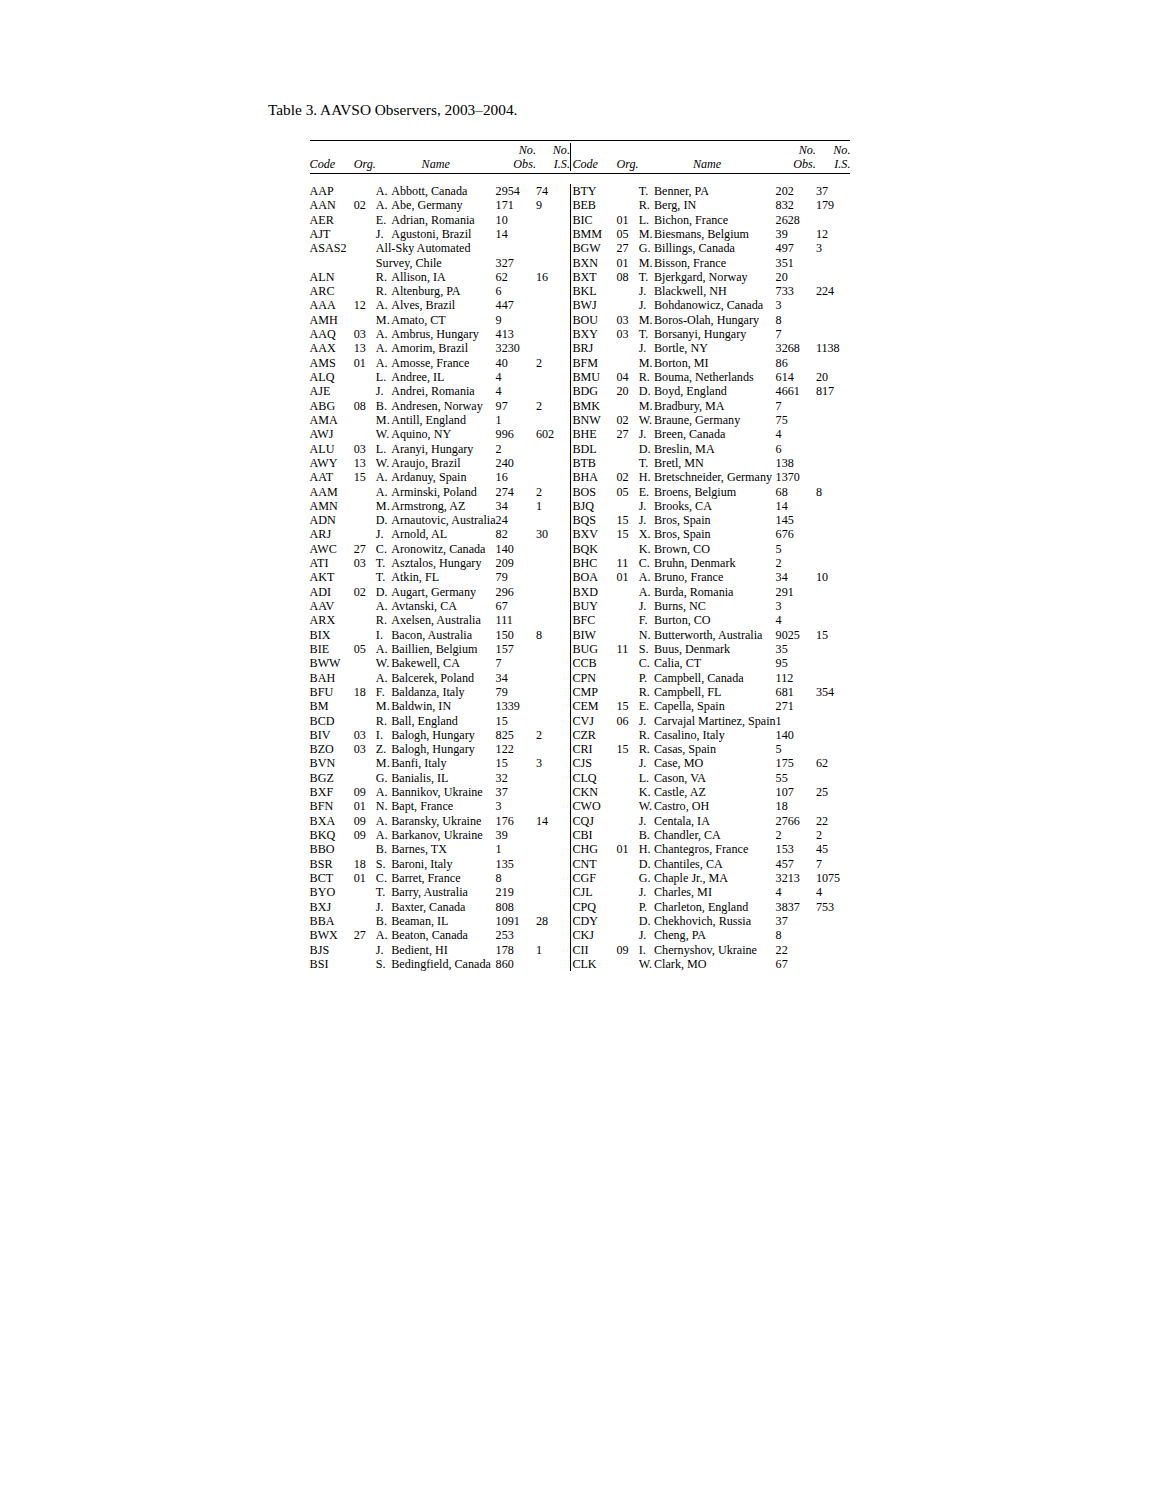Table 3. AAVSO Observers, 2003–2004.
| | | | | No. | No. | | | | | | No. | No. |
| --- | --- | --- | --- | --- | --- | --- | --- | --- | --- | --- | --- | --- |
| Code | Org. | Name | Obs. | I.S. | | Code | Org. | Name | Obs. | I.S. |
| AAP | | A. | Abbott, Canada | 2954 | 74 | | BTY | | T. | Benner, PA | 202 | 37 |
| AAN | 02 | A. | Abe, Germany | 171 | 9 | | BEB | | R. | Berg, IN | 832 | 179 |
| AER | | E. | Adrian, Romania | 10 | | | BIC | 01 | L. | Bichon, France | 2628 | |
| AJT | | J. | Agustoni, Brazil | 14 | | | BMM | 05 | M. | Biesmans, Belgium | 39 | 12 |
| ASAS2 | | All-Sky Automated | | | | BGW | 27 | G. | Billings, Canada | 497 | 3 |
| | | Survey, Chile | 327 | | | BXN | 01 | M. | Bisson, France | 351 | |
| ALN | | R. | Allison, IA | 62 | 16 | | BXT | 08 | T. | Bjerkgard, Norway | 20 | |
| ARC | | R. | Altenburg, PA | 6 | | | BKL | | J. | Blackwell, NH | 733 | 224 |
| AAA | 12 | A. | Alves, Brazil | 447 | | | BWJ | | J. | Bohdanowicz, Canada | 3 | |
| AMH | | M. | Amato, CT | 9 | | | BOU | 03 | M. | Boros-Olah, Hungary | 8 | |
| AAQ | 03 | A. | Ambrus, Hungary | 413 | | | BXY | 03 | T. | Borsanyi, Hungary | 7 | |
| AAX | 13 | A. | Amorim, Brazil | 3230 | | | BRJ | | J. | Bortle, NY | 3268 | 1138 |
| AMS | 01 | A. | Amosse, France | 40 | 2 | | BFM | | M. | Borton, MI | 86 | |
| ALQ | | L. | Andree, IL | 4 | | | BMU | 04 | R. | Bouma, Netherlands | 614 | 20 |
| AJE | | J. | Andrei, Romania | 4 | | | BDG | 20 | D. | Boyd, England | 4661 | 817 |
| ABG | 08 | B. | Andresen, Norway | 97 | 2 | | BMK | | M. | Bradbury, MA | 7 | |
| AMA | | M. | Antill, England | 1 | | | BNW | 02 | W. | Braune, Germany | 75 | |
| AWJ | | W. | Aquino, NY | 996 | 602 | | BHE | 27 | J. | Breen, Canada | 4 | |
| ALU | 03 | L. | Aranyi, Hungary | 2 | | | BDL | | D. | Breslin, MA | 6 | |
| AWY | 13 | W. | Araujo, Brazil | 240 | | | BTB | | T. | Bretl, MN | 138 | |
| AAT | 15 | A. | Ardanuy, Spain | 16 | | | BHA | 02 | H. | Bretschneider, Germany | 1370 | |
| AAM | | A. | Arminski, Poland | 274 | 2 | | BOS | 05 | E. | Broens, Belgium | 68 | 8 |
| AMN | | M. | Armstrong, AZ | 34 | 1 | | BJQ | | J. | Brooks, CA | 14 | |
| ADN | | D. | Arnautovic, Australia | 24 | | | BQS | 15 | J. | Bros, Spain | 145 | |
| ARJ | | J. | Arnold, AL | 82 | 30 | | BXV | 15 | X. | Bros, Spain | 676 | |
| AWC | 27 | C. | Aronowitz, Canada | 140 | | | BQK | | K. | Brown, CO | 5 | |
| ATI | 03 | T. | Asztalos, Hungary | 209 | | | BHC | 11 | C. | Bruhn, Denmark | 2 | |
| AKT | | T. | Atkin, FL | 79 | | | BOA | 01 | A. | Bruno, France | 34 | 10 |
| ADI | 02 | D. | Augart, Germany | 296 | | | BXD | | A. | Burda, Romania | 291 | |
| AAV | | A. | Avtanski, CA | 67 | | | BUY | | J. | Burns, NC | 3 | |
| ARX | | R. | Axelsen, Australia | 111 | | | BFC | | F. | Burton, CO | 4 | |
| BIX | | I. | Bacon, Australia | 150 | 8 | | BIW | | N. | Butterworth, Australia | 9025 | 15 |
| BIE | 05 | A. | Baillien, Belgium | 157 | | | BUG | 11 | S. | Buus, Denmark | 35 | |
| BWW | | W. | Bakewell, CA | 7 | | | CCB | | C. | Calia, CT | 95 | |
| BAH | | A. | Balcerek, Poland | 34 | | | CPN | | P. | Campbell, Canada | 112 | |
| BFU | 18 | F. | Baldanza, Italy | 79 | | | CMP | | R. | Campbell, FL | 681 | 354 |
| BM | | M. | Baldwin, IN | 1339 | | | CEM | 15 | E. | Capella, Spain | 271 | |
| BCD | | R. | Ball, England | 15 | | | CVJ | 06 | J. | Carvajal Martinez, Spain | 1 | |
| BIV | 03 | I. | Balogh, Hungary | 825 | 2 | | CZR | | R. | Casalino, Italy | 140 | |
| BZO | 03 | Z. | Balogh, Hungary | 122 | | | CRI | 15 | R. | Casas, Spain | 5 | |
| BVN | | M. | Banfi, Italy | 15 | 3 | | CJS | | J. | Case, MO | 175 | 62 |
| BGZ | | G. | Banialis, IL | 32 | | | CLQ | | L. | Cason, VA | 55 | |
| BXF | 09 | A. | Bannikov, Ukraine | 37 | | | CKN | | K. | Castle, AZ | 107 | 25 |
| BFN | 01 | N. | Bapt, France | 3 | | | CWO | | W. | Castro, OH | 18 | |
| BXA | 09 | A. | Baransky, Ukraine | 176 | 14 | | CQJ | | J. | Centala, IA | 2766 | 22 |
| BKQ | 09 | A. | Barkanov, Ukraine | 39 | | | CBI | | B. | Chandler, CA | 2 | 2 |
| BBO | | B. | Barnes, TX | 1 | | | CHG | 01 | H. | Chantegros, France | 153 | 45 |
| BSR | 18 | S. | Baroni, Italy | 135 | | | CNT | | D. | Chantiles, CA | 457 | 7 |
| BCT | 01 | C. | Barret, France | 8 | | | CGF | | G. | Chaple Jr., MA | 3213 | 1075 |
| BYO | | T. | Barry, Australia | 219 | | | CJL | | J. | Charles, MI | 4 | 4 |
| BXJ | | J. | Baxter, Canada | 808 | | | CPQ | | P. | Charleton, England | 3837 | 753 |
| BBA | | B. | Beaman, IL | 1091 | 28 | | CDY | | D. | Chekhovich, Russia | 37 | |
| BWX | 27 | A. | Beaton, Canada | 253 | | | CKJ | | J. | Cheng, PA | 8 | |
| BJS | | J. | Bedient, HI | 178 | 1 | | CII | 09 | I. | Chernyshov, Ukraine | 22 | |
| BSI | | S. | Bedingfield, Canada | 860 | | | CLK | | W. | Clark, MO | 67 | |